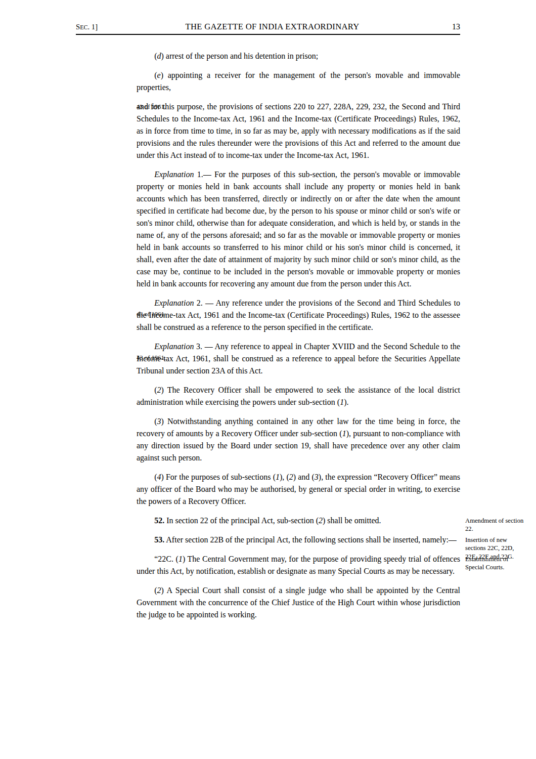SEC. 1]
THE GAZETTE OF INDIA EXTRAORDINARY
13
(d) arrest of the person and his detention in prison;
(e) appointing a receiver for the management of the person's movable and immovable properties,
43 of 1961.
and for this purpose, the provisions of sections 220 to 227, 228A, 229, 232, the Second and Third Schedules to the Income-tax Act, 1961 and the Income-tax (Certificate Proceedings) Rules, 1962, as in force from time to time, in so far as may be, apply with necessary modifications as if the said provisions and the rules thereunder were the provisions of this Act and referred to the amount due under this Act instead of to income-tax under the Income-tax Act, 1961.
Explanation 1.— For the purposes of this sub-section, the person's movable or immovable property or monies held in bank accounts shall include any property or monies held in bank accounts which has been transferred, directly or indirectly on or after the date when the amount specified in certificate had become due, by the person to his spouse or minor child or son's wife or son's minor child, otherwise than for adequate consideration, and which is held by, or stands in the name of, any of the persons aforesaid; and so far as the movable or immovable property or monies held in bank accounts so transferred to his minor child or his son's minor child is concerned, it shall, even after the date of attainment of majority by such minor child or son's minor child, as the case may be, continue to be included in the person's movable or immovable property or monies held in bank accounts for recovering any amount due from the person under this Act.
43 of 1961.
Explanation 2. — Any reference under the provisions of the Second and Third Schedules to the Income-tax Act, 1961 and the Income-tax (Certificate Proceedings) Rules, 1962 to the assessee shall be construed as a reference to the person specified in the certificate.
43 of 1961.
Explanation 3. — Any reference to appeal in Chapter XVIID and the Second Schedule to the Income-tax Act, 1961, shall be construed as a reference to appeal before the Securities Appellate Tribunal under section 23A of this Act.
(2) The Recovery Officer shall be empowered to seek the assistance of the local district administration while exercising the powers under sub-section (1).
(3) Notwithstanding anything contained in any other law for the time being in force, the recovery of amounts by a Recovery Officer under sub-section (1), pursuant to non-compliance with any direction issued by the Board under section 19, shall have precedence over any other claim against such person.
(4) For the purposes of sub-sections (1), (2) and (3), the expression “Recovery Officer” means any officer of the Board who may be authorised, by general or special order in writing, to exercise the powers of a Recovery Officer.
Amendment of section 22.
52. In section 22 of the principal Act, sub-section (2) shall be omitted.
Insertion of new sections 22C, 22D, 22E, 22F and 22G.
53. After section 22B of the principal Act, the following sections shall be inserted, namely:—
Establishment of Special Courts.
“22C. (1) The Central Government may, for the purpose of providing speedy trial of offences under this Act, by notification, establish or designate as many Special Courts as may be necessary.
(2) A Special Court shall consist of a single judge who shall be appointed by the Central Government with the concurrence of the Chief Justice of the High Court within whose jurisdiction the judge to be appointed is working.